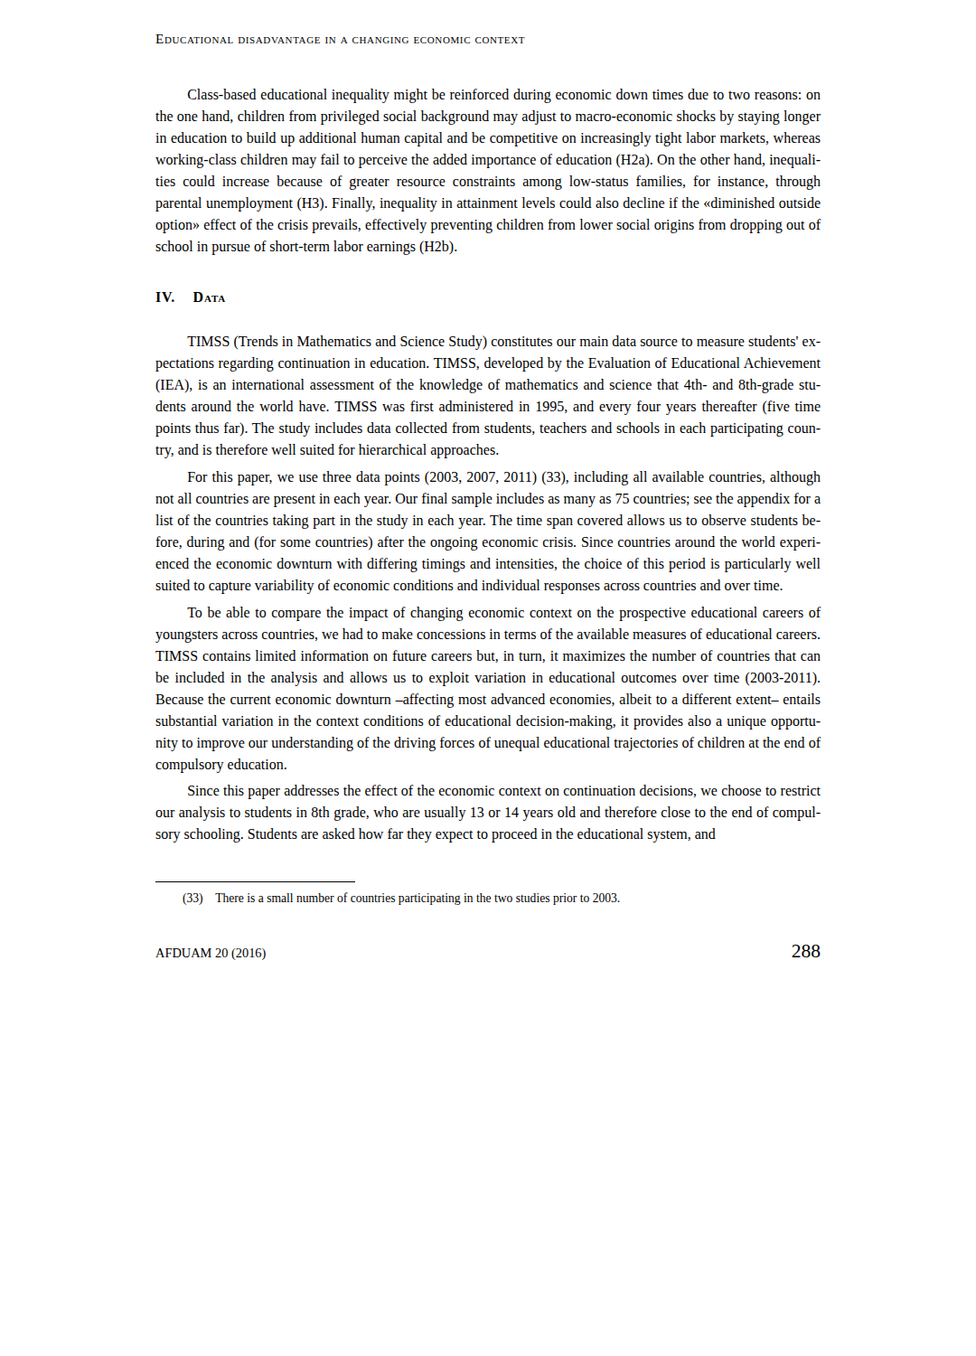Educational disadvantage in a changing economic context
Class-based educational inequality might be reinforced during economic down times due to two reasons: on the one hand, children from privileged social background may adjust to macro-economic shocks by staying longer in education to build up additional human capital and be competitive on increasingly tight labor markets, whereas working-class children may fail to perceive the added importance of education (H2a). On the other hand, inequalities could increase because of greater resource constraints among low-status families, for instance, through parental unemployment (H3). Finally, inequality in attainment levels could also decline if the «diminished outside option» effect of the crisis prevails, effectively preventing children from lower social origins from dropping out of school in pursue of short-term labor earnings (H2b).
IV. Data
TIMSS (Trends in Mathematics and Science Study) constitutes our main data source to measure students' expectations regarding continuation in education. TIMSS, developed by the Evaluation of Educational Achievement (IEA), is an international assessment of the knowledge of mathematics and science that 4th- and 8th-grade students around the world have. TIMSS was first administered in 1995, and every four years thereafter (five time points thus far). The study includes data collected from students, teachers and schools in each participating country, and is therefore well suited for hierarchical approaches.
For this paper, we use three data points (2003, 2007, 2011) (33), including all available countries, although not all countries are present in each year. Our final sample includes as many as 75 countries; see the appendix for a list of the countries taking part in the study in each year. The time span covered allows us to observe students before, during and (for some countries) after the ongoing economic crisis. Since countries around the world experienced the economic downturn with differing timings and intensities, the choice of this period is particularly well suited to capture variability of economic conditions and individual responses across countries and over time.
To be able to compare the impact of changing economic context on the prospective educational careers of youngsters across countries, we had to make concessions in terms of the available measures of educational careers. TIMSS contains limited information on future careers but, in turn, it maximizes the number of countries that can be included in the analysis and allows us to exploit variation in educational outcomes over time (2003-2011). Because the current economic downturn –affecting most advanced economies, albeit to a different extent– entails substantial variation in the context conditions of educational decision-making, it provides also a unique opportunity to improve our understanding of the driving forces of unequal educational trajectories of children at the end of compulsory education.
Since this paper addresses the effect of the economic context on continuation decisions, we choose to restrict our analysis to students in 8th grade, who are usually 13 or 14 years old and therefore close to the end of compulsory schooling. Students are asked how far they expect to proceed in the educational system, and
(33) There is a small number of countries participating in the two studies prior to 2003.
AFDUAM 20 (2016) 288